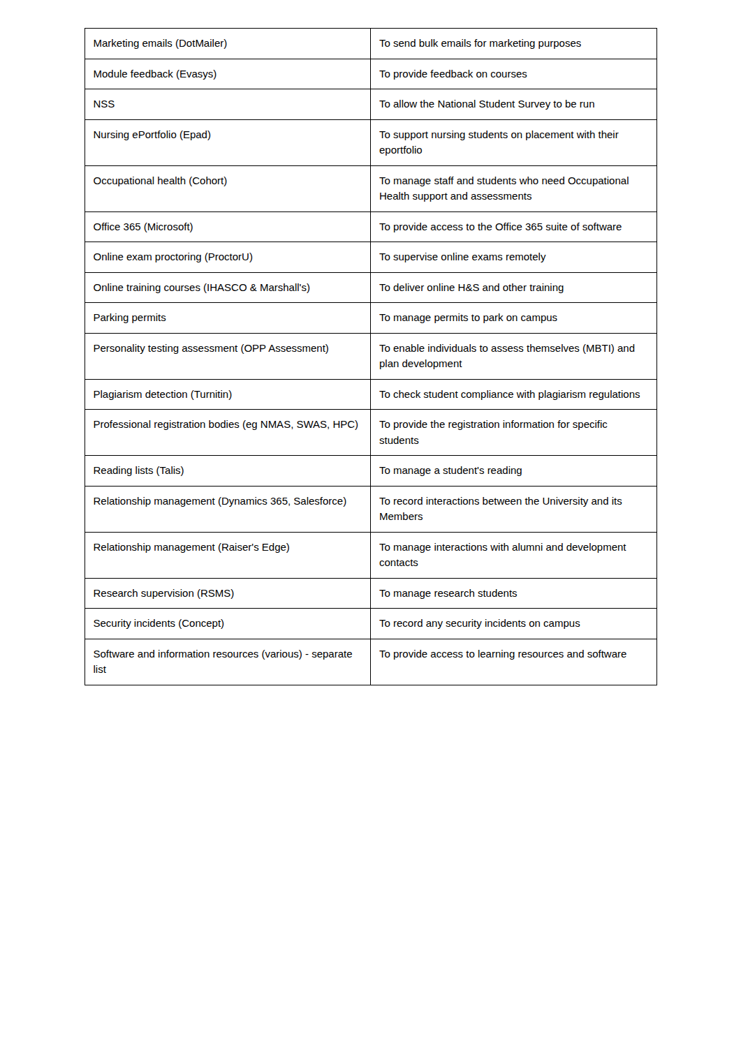| Marketing emails (DotMailer) | To send bulk emails for marketing purposes |
| Module feedback (Evasys) | To provide feedback on courses |
| NSS | To allow the National Student Survey to be run |
| Nursing ePortfolio (Epad) | To support nursing students on placement with their eportfolio |
| Occupational health (Cohort) | To manage staff and students who need Occupational Health support and assessments |
| Office 365 (Microsoft) | To provide access to the Office 365 suite of software |
| Online exam proctoring (ProctorU) | To supervise online exams remotely |
| Online training courses (IHASCO & Marshall's) | To deliver online H&S and other training |
| Parking permits | To manage permits to park on campus |
| Personality testing assessment (OPP Assessment) | To enable individuals to assess themselves (MBTI) and plan development |
| Plagiarism detection (Turnitin) | To check student compliance with plagiarism regulations |
| Professional registration bodies (eg NMAS, SWAS, HPC) | To provide the registration information for specific students |
| Reading lists (Talis) | To manage a student's reading |
| Relationship management (Dynamics 365, Salesforce) | To record interactions between the University and its Members |
| Relationship management (Raiser's Edge) | To manage interactions with alumni and development contacts |
| Research supervision (RSMS) | To manage research students |
| Security incidents (Concept) | To record any security incidents on campus |
| Software and information resources (various) - separate list | To provide access to learning resources and software |